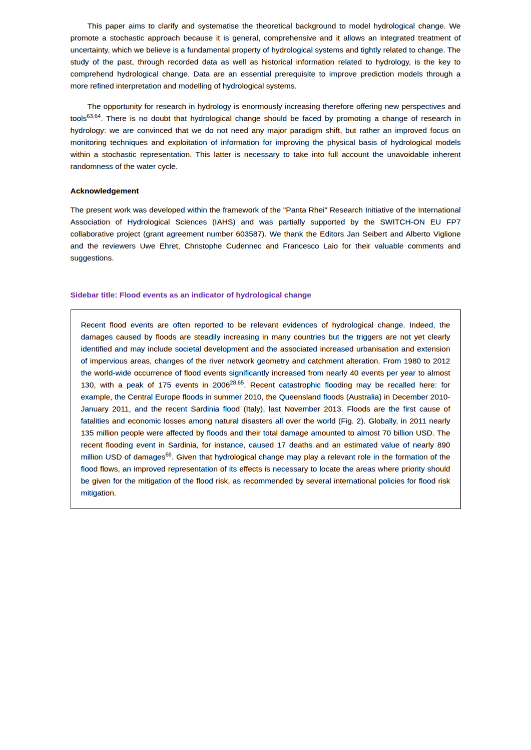This paper aims to clarify and systematise the theoretical background to model hydrological change. We promote a stochastic approach because it is general, comprehensive and it allows an integrated treatment of uncertainty, which we believe is a fundamental property of hydrological systems and tightly related to change. The study of the past, through recorded data as well as historical information related to hydrology, is the key to comprehend hydrological change. Data are an essential prerequisite to improve prediction models through a more refined interpretation and modelling of hydrological systems.
The opportunity for research in hydrology is enormously increasing therefore offering new perspectives and tools63,64. There is no doubt that hydrological change should be faced by promoting a change of research in hydrology: we are convinced that we do not need any major paradigm shift, but rather an improved focus on monitoring techniques and exploitation of information for improving the physical basis of hydrological models within a stochastic representation. This latter is necessary to take into full account the unavoidable inherent randomness of the water cycle.
Acknowledgement
The present work was developed within the framework of the "Panta Rhei" Research Initiative of the International Association of Hydrological Sciences (IAHS) and was partially supported by the SWITCH-ON EU FP7 collaborative project (grant agreement number 603587). We thank the Editors Jan Seibert and Alberto Viglione and the reviewers Uwe Ehret, Christophe Cudennec and Francesco Laio for their valuable comments and suggestions.
Sidebar title: Flood events as an indicator of hydrological change
Recent flood events are often reported to be relevant evidences of hydrological change. Indeed, the damages caused by floods are steadily increasing in many countries but the triggers are not yet clearly identified and may include societal development and the associated increased urbanisation and extension of impervious areas, changes of the river network geometry and catchment alteration. From 1980 to 2012 the world-wide occurrence of flood events significantly increased from nearly 40 events per year to almost 130, with a peak of 175 events in 200628,65. Recent catastrophic flooding may be recalled here: for example, the Central Europe floods in summer 2010, the Queensland floods (Australia) in December 2010-January 2011, and the recent Sardinia flood (Italy), last November 2013. Floods are the first cause of fatalities and economic losses among natural disasters all over the world (Fig. 2). Globally, in 2011 nearly 135 million people were affected by floods and their total damage amounted to almost 70 billion USD. The recent flooding event in Sardinia, for instance, caused 17 deaths and an estimated value of nearly 890 million USD of damages66. Given that hydrological change may play a relevant role in the formation of the flood flows, an improved representation of its effects is necessary to locate the areas where priority should be given for the mitigation of the flood risk, as recommended by several international policies for flood risk mitigation.